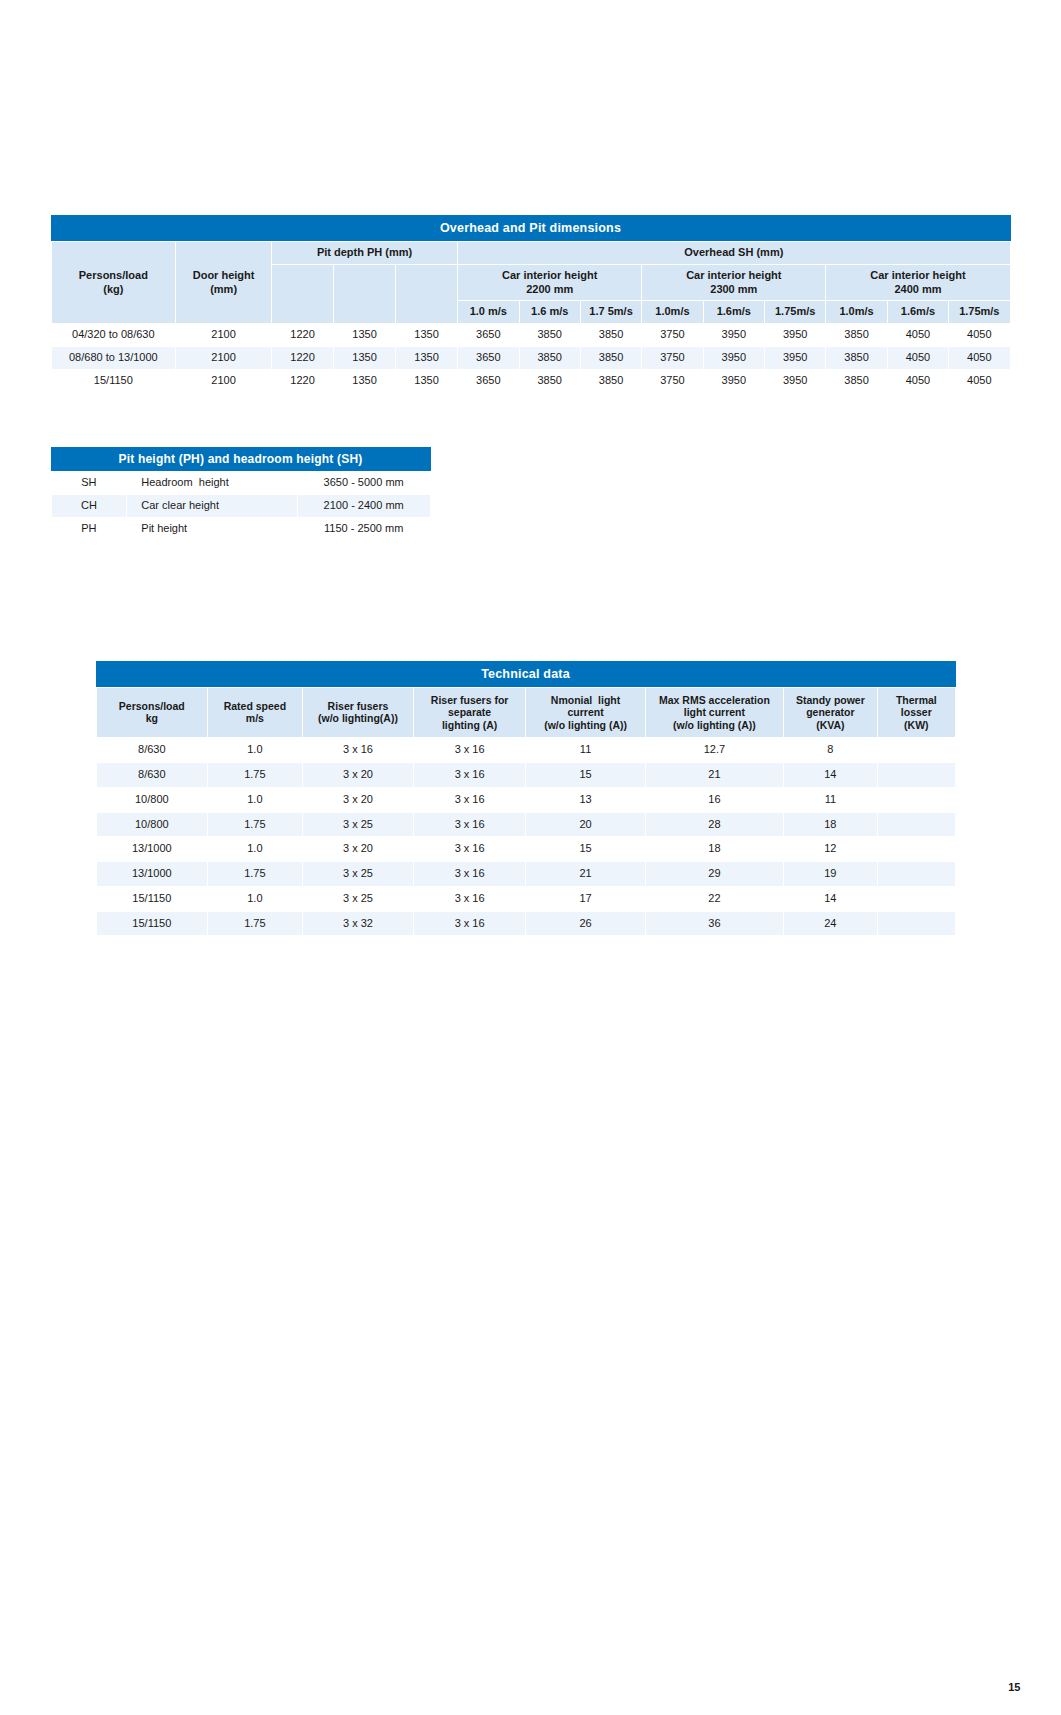Overhead and Pit dimensions
| Persons/load (kg) | Door height (mm) | Pit depth PH (mm) | Overhead SH (mm) |
| --- | --- | --- | --- |
| | | | Car interior height 2200 mm | Car interior height 2300 mm | Car interior height 2400 mm |
| 1.0 m/s | 1.6 m/s | 1.7 5m/s | 1.0m/s | 1.6m/s | 1.75m/s | 1.0m/s | 1.6m/s | 1.75m/s |
| 04/320 to 08/630 | 2100 | 1220 | 1350 | 1350 | 3650 | 3850 | 3850 | 3750 | 3950 | 3950 | 3850 | 4050 | 4050 |
| 08/680 to 13/1000 | 2100 | 1220 | 1350 | 1350 | 3650 | 3850 | 3850 | 3750 | 3950 | 3950 | 3850 | 4050 | 4050 |
| 15/1150 | 2100 | 1220 | 1350 | 1350 | 3650 | 3850 | 3850 | 3750 | 3950 | 3950 | 3850 | 4050 | 4050 |
Pit height (PH) and headroom height (SH)
| SH | Headroom height | 3650 - 5000 mm |
| CH | Car clear height | 2100 - 2400 mm |
| PH | Pit height | 1150 - 2500 mm |
Technical data
| Persons/load kg | Rated speed m/s | Riser fusers (w/o lighting(A)) | Riser fusers for separate lighting (A) | Nmonial light current (w/o lighting (A)) | Max RMS acceleration light current (w/o lighting (A)) | Standy power generator (KVA) | Thermal losser (KW) |
| --- | --- | --- | --- | --- | --- | --- | --- |
| 8/630 | 1.0 | 3 x 16 | 3 x 16 | 11 | 12.7 | 8 | |
| 8/630 | 1.75 | 3 x 20 | 3 x 16 | 15 | 21 | 14 | |
| 10/800 | 1.0 | 3 x 20 | 3 x 16 | 13 | 16 | 11 | |
| 10/800 | 1.75 | 3 x 25 | 3 x 16 | 20 | 28 | 18 | |
| 13/1000 | 1.0 | 3 x 20 | 3 x 16 | 15 | 18 | 12 | |
| 13/1000 | 1.75 | 3 x 25 | 3 x 16 | 21 | 29 | 19 | |
| 15/1150 | 1.0 | 3 x 25 | 3 x 16 | 17 | 22 | 14 | |
| 15/1150 | 1.75 | 3 x 32 | 3 x 16 | 26 | 36 | 24 | |
15